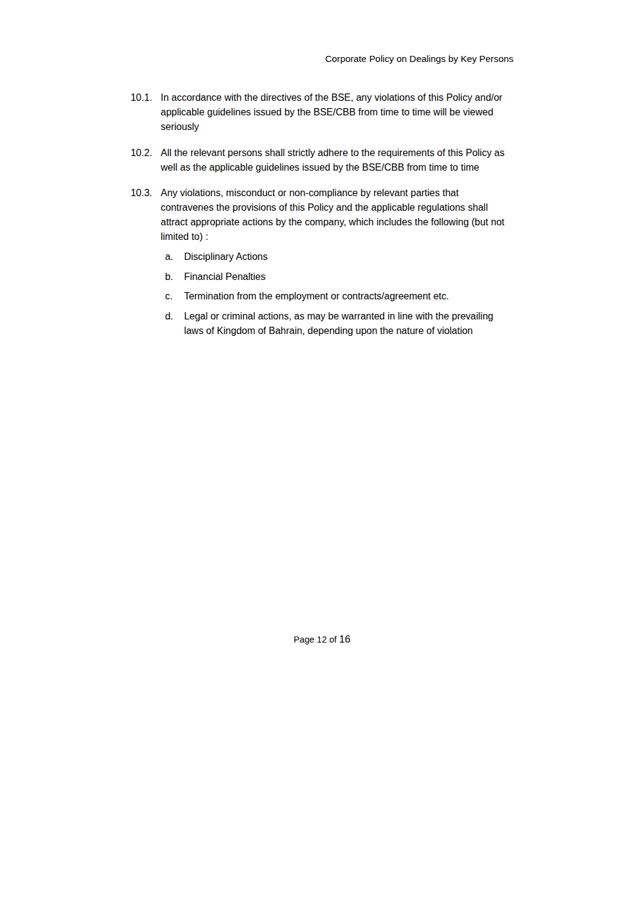Corporate Policy on Dealings by Key Persons
10.1. In accordance with the directives of the BSE, any violations of this Policy and/or applicable guidelines issued by the BSE/CBB from time to time will be viewed seriously
10.2. All the relevant persons shall strictly adhere to the requirements of this Policy as well as the applicable guidelines issued by the BSE/CBB from time to time
10.3. Any violations, misconduct or non-compliance by relevant parties that contravenes the provisions of this Policy and the applicable regulations shall attract appropriate actions by the company, which includes the following (but not limited to) :
a. Disciplinary Actions
b. Financial Penalties
c. Termination from the employment or contracts/agreement etc.
d. Legal or criminal actions, as may be warranted in line with the prevailing laws of Kingdom of Bahrain, depending upon the nature of violation
Page 12 of 16